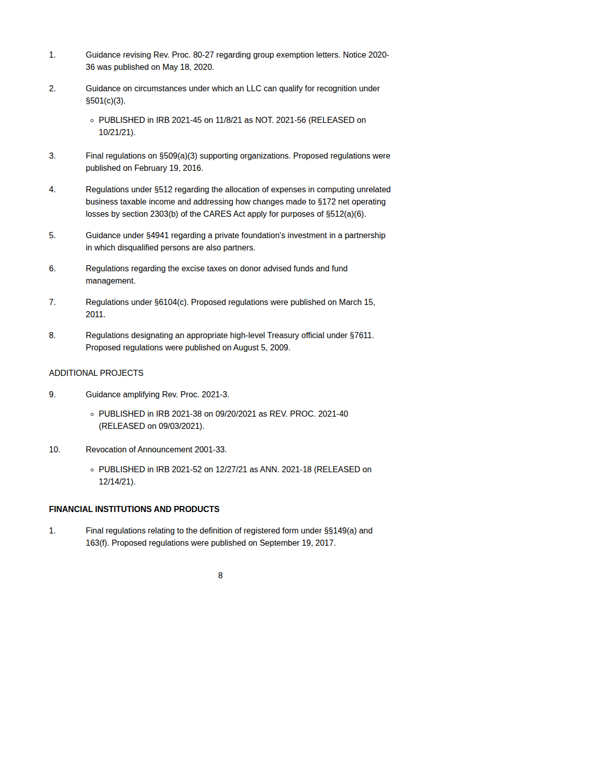1. Guidance revising Rev. Proc. 80-27 regarding group exemption letters. Notice 2020-36 was published on May 18, 2020.
2. Guidance on circumstances under which an LLC can qualify for recognition under §501(c)(3).
PUBLISHED in IRB 2021-45 on 11/8/21 as NOT. 2021-56 (RELEASED on 10/21/21).
3. Final regulations on §509(a)(3) supporting organizations. Proposed regulations were published on February 19, 2016.
4. Regulations under §512 regarding the allocation of expenses in computing unrelated business taxable income and addressing how changes made to §172 net operating losses by section 2303(b) of the CARES Act apply for purposes of §512(a)(6).
5. Guidance under §4941 regarding a private foundation's investment in a partnership in which disqualified persons are also partners.
6. Regulations regarding the excise taxes on donor advised funds and fund management.
7. Regulations under §6104(c). Proposed regulations were published on March 15, 2011.
8. Regulations designating an appropriate high-level Treasury official under §7611. Proposed regulations were published on August 5, 2009.
ADDITIONAL PROJECTS
9. Guidance amplifying Rev. Proc. 2021-3.
PUBLISHED in IRB 2021-38 on 09/20/2021 as REV. PROC. 2021-40 (RELEASED on 09/03/2021).
10. Revocation of Announcement 2001-33.
PUBLISHED in IRB 2021-52 on 12/27/21 as ANN. 2021-18 (RELEASED on 12/14/21).
FINANCIAL INSTITUTIONS AND PRODUCTS
1. Final regulations relating to the definition of registered form under §§149(a) and 163(f). Proposed regulations were published on September 19, 2017.
8